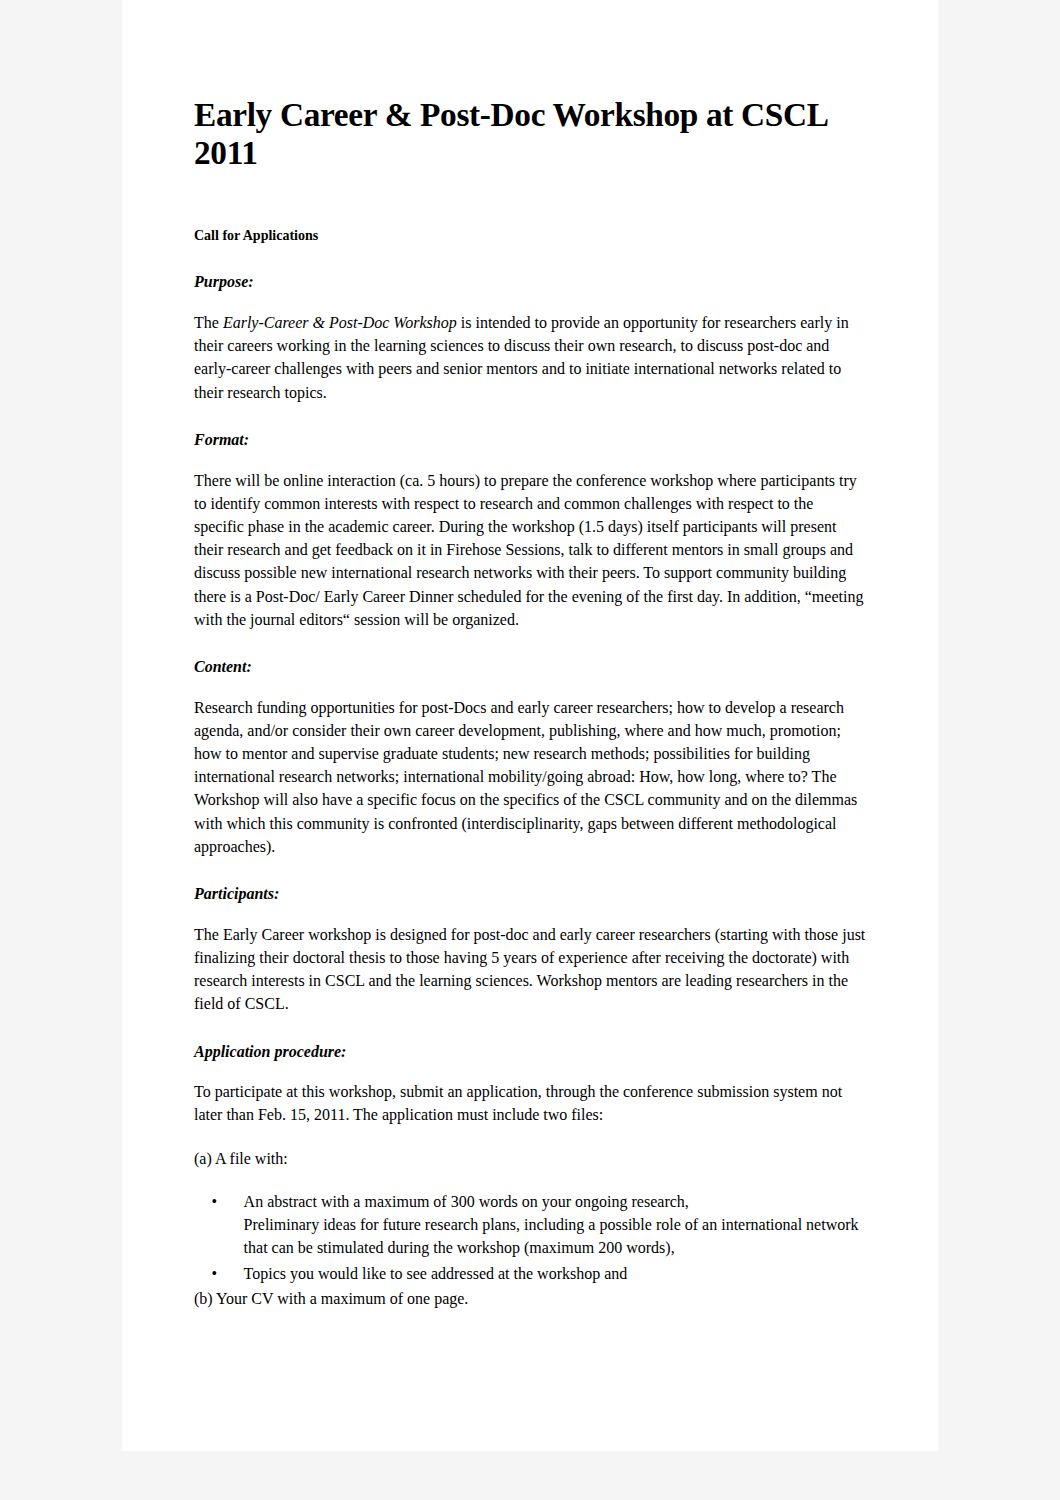Early Career & Post-Doc Workshop at CSCL 2011
Call for Applications
Purpose:
The Early-Career & Post-Doc Workshop is intended to provide an opportunity for researchers early in their careers working in the learning sciences to discuss their own research, to discuss post-doc and early-career challenges with peers and senior mentors and to initiate international networks related to their research topics.
Format:
There will be online interaction (ca. 5 hours) to prepare the conference workshop where participants try to identify common interests with respect to research and common challenges with respect to the specific phase in the academic career. During the workshop (1.5 days) itself participants will present their research and get feedback on it in Firehose Sessions, talk to different mentors in small groups and discuss possible new international research networks with their peers. To support community building there is a Post-Doc/ Early Career Dinner scheduled for the evening of the first day. In addition, “meeting with the journal editors“ session will be organized.
Content:
Research funding opportunities for post-Docs and early career researchers; how to develop a research agenda, and/or consider their own career development, publishing, where and how much, promotion; how to mentor and supervise graduate students; new research methods; possibilities for building international research networks; international mobility/going abroad: How, how long, where to? The Workshop will also have a specific focus on the specifics of the CSCL community and on the dilemmas with which this community is confronted (interdisciplinarity, gaps between different methodological approaches).
Participants:
The Early Career workshop is designed for post-doc and early career researchers (starting with those just finalizing their doctoral thesis to those having 5 years of experience after receiving the doctorate) with research interests in CSCL and the learning sciences. Workshop mentors are leading researchers in the field of CSCL.
Application procedure:
To participate at this workshop, submit an application, through the conference submission system not later than Feb. 15, 2011. The application must include two files:
(a) A file with:
An abstract with a maximum of 300 words on your ongoing research,
Preliminary ideas for future research plans, including a possible role of an international network that can be stimulated during the workshop (maximum 200 words),
Topics you would like to see addressed at the workshop and
(b) Your CV with a maximum of one page.